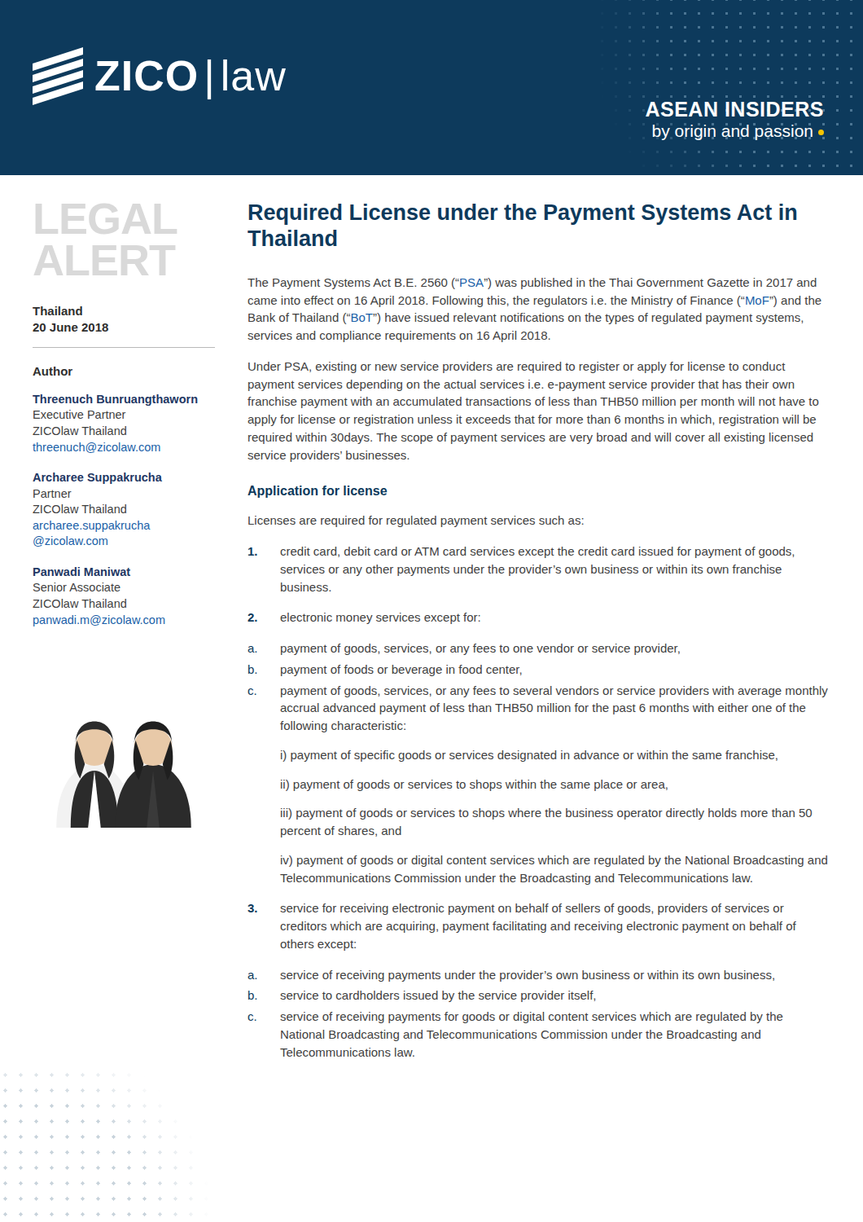ZICO|law
ASEAN INSIDERS
by origin and passion
LEGAL
ALERT
Thailand
20 June 2018
Author
Threenuch Bunruangthaworn
Executive Partner
ZICOlaw Thailand
threenuch@zicolaw.com
Archaree Suppakrucha
Partner
ZICOlaw Thailand
archaree.suppakrucha
@zicolaw.com
Panwadi Maniwat
Senior Associate
ZICOlaw Thailand
panwadi.m@zicolaw.com
Required License under the Payment Systems Act in Thailand
The Payment Systems Act B.E. 2560 (“PSA”) was published in the Thai Government Gazette in 2017 and came into effect on 16 April 2018. Following this, the regulators i.e. the Ministry of Finance (“MoF”) and the Bank of Thailand (“BoT”) have issued relevant notifications on the types of regulated payment systems, services and compliance requirements on 16 April 2018.
Under PSA, existing or new service providers are required to register or apply for license to conduct payment services depending on the actual services i.e. e-payment service provider that has their own franchise payment with an accumulated transactions of less than THB50 million per month will not have to apply for license or registration unless it exceeds that for more than 6 months in which, registration will be required within 30days. The scope of payment services are very broad and will cover all existing licensed service providers’ businesses.
Application for license
Licenses are required for regulated payment services such as:
credit card, debit card or ATM card services except the credit card issued for payment of goods, services or any other payments under the provider’s own business or within its own franchise business.
electronic money services except for:
payment of goods, services, or any fees to one vendor or service provider,
payment of foods or beverage in food center,
payment of goods, services, or any fees to several vendors or service providers with average monthly accrual advanced payment of less than THB50 million for the past 6 months with either one of the following characteristic:
i) payment of specific goods or services designated in advance or within the same franchise,
ii) payment of goods or services to shops within the same place or area,
iii) payment of goods or services to shops where the business operator directly holds more than 50 percent of shares, and
iv) payment of goods or digital content services which are regulated by the National Broadcasting and Telecommunications Commission under the Broadcasting and Telecommunications law.
service for receiving electronic payment on behalf of sellers of goods, providers of services or creditors which are acquiring, payment facilitating and receiving electronic payment on behalf of others except:
service of receiving payments under the provider’s own business or within its own business,
service to cardholders issued by the service provider itself,
service of receiving payments for goods or digital content services which are regulated by the National Broadcasting and Telecommunications Commission under the Broadcasting and Telecommunications law.